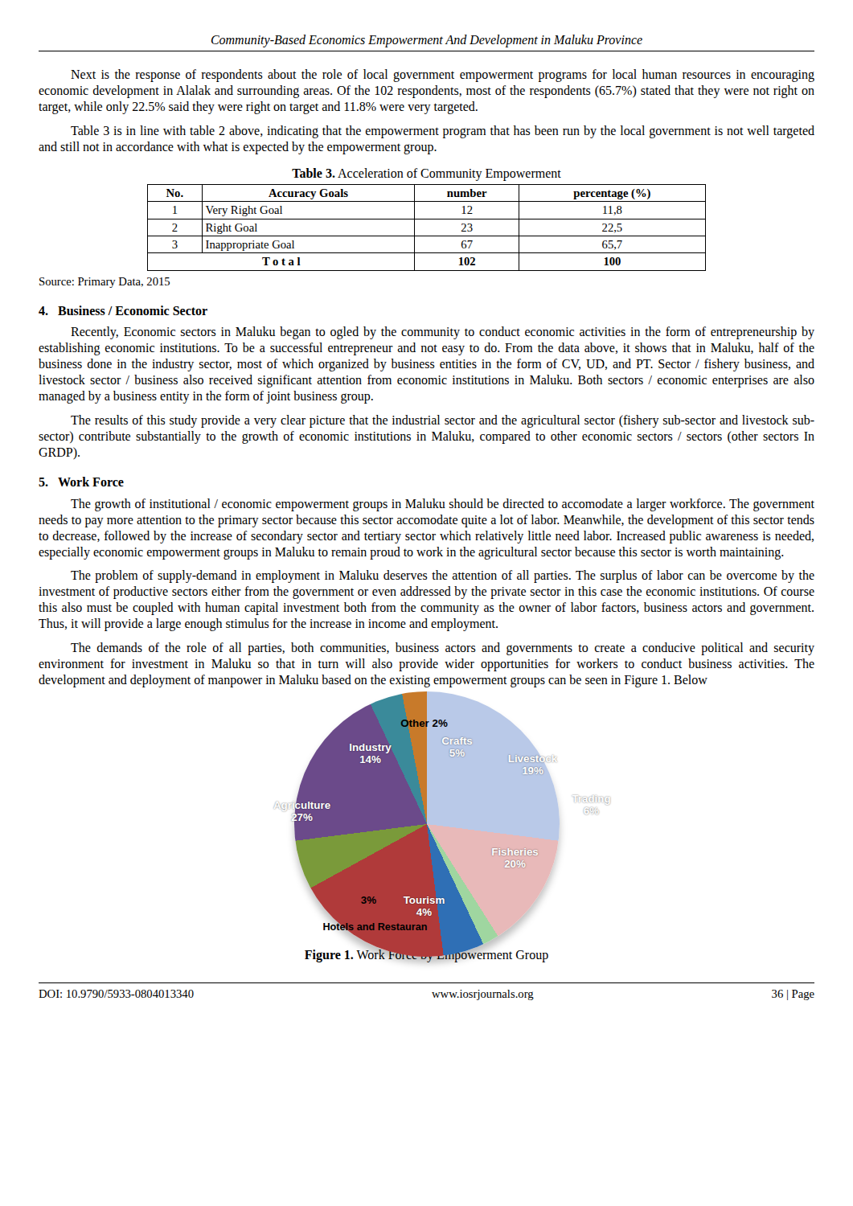Community-Based Economics Empowerment And Development in Maluku Province
Next is the response of respondents about the role of local government empowerment programs for local human resources in encouraging economic development in Alalak and surrounding areas. Of the 102 respondents, most of the respondents (65.7%) stated that they were not right on target, while only 22.5% said they were right on target and 11.8% were very targeted.
Table 3 is in line with table 2 above, indicating that the empowerment program that has been run by the local government is not well targeted and still not in accordance with what is expected by the empowerment group.
Table 3. Acceleration of Community Empowerment
| No. | Accuracy Goals | number | percentage (%) |
| --- | --- | --- | --- |
| 1 | Very Right Goal | 12 | 11,8 |
| 2 | Right Goal | 23 | 22,5 |
| 3 | Inappropriate Goal | 67 | 65,7 |
| T o t a l | 102 | 100 |
Source: Primary Data, 2015
4. Business / Economic Sector
Recently, Economic sectors in Maluku began to ogled by the community to conduct economic activities in the form of entrepreneurship by establishing economic institutions. To be a successful entrepreneur and not easy to do. From the data above, it shows that in Maluku, half of the business done in the industry sector, most of which organized by business entities in the form of CV, UD, and PT. Sector / fishery business, and livestock sector / business also received significant attention from economic institutions in Maluku. Both sectors / economic enterprises are also managed by a business entity in the form of joint business group.
The results of this study provide a very clear picture that the industrial sector and the agricultural sector (fishery sub-sector and livestock sub-sector) contribute substantially to the growth of economic institutions in Maluku, compared to other economic sectors / sectors (other sectors In GRDP).
5. Work Force
The growth of institutional / economic empowerment groups in Maluku should be directed to accomodate a larger workforce. The government needs to pay more attention to the primary sector because this sector accomodate quite a lot of labor. Meanwhile, the development of this sector tends to decrease, followed by the increase of secondary sector and tertiary sector which relatively little need labor. Increased public awareness is needed, especially economic empowerment groups in Maluku to remain proud to work in the agricultural sector because this sector is worth maintaining.
The problem of supply-demand in employment in Maluku deserves the attention of all parties. The surplus of labor can be overcome by the investment of productive sectors either from the government or even addressed by the private sector in this case the economic institutions. Of course this also must be coupled with human capital investment both from the community as the owner of labor factors, business actors and government. Thus, it will provide a large enough stimulus for the increase in income and employment.
The demands of the role of all parties, both communities, business actors and governments to create a conducive political and security environment for investment in Maluku so that in turn will also provide wider opportunities for workers to conduct business activities. The development and deployment of manpower in Maluku based on the existing empowerment groups can be seen in Figure 1. Below
Agriculture
27%
Industry
14%
Other 2%
Crafts
5%
Livestock
19%
Trading
6%
Fisheries
20%
Tourism
4%
3%
Hotels and Restauran
Figure 1. Work Force by Empowerment Group
DOI: 10.9790/5933-0804013340 www.iosrjournals.org 36 | Page